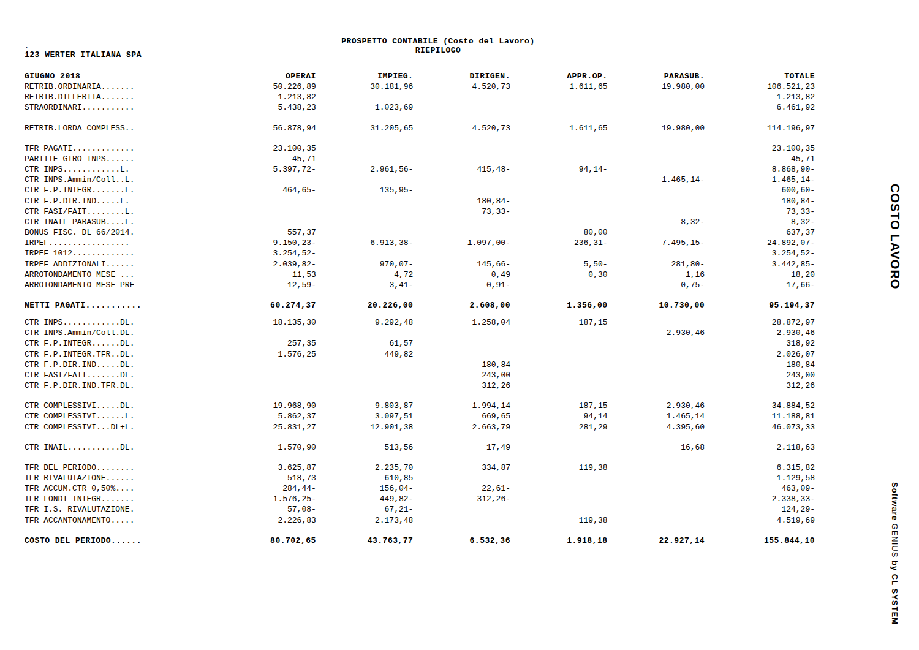.
PROSPETTO CONTABILE (Costo del Lavoro)
RIEPILOGO
123 WERTER ITALIANA SPA
| GIUGNO 2018 | OPERAI | IMPIEG. | DIRIGEN. | APPR.OP. | PARASUB. | TOTALE |
| --- | --- | --- | --- | --- | --- | --- |
| RETRIB.ORDINARIA....... | 50.226,89 | 30.181,96 | 4.520,73 | 1.611,65 | 19.980,00 | 106.521,23 |
| RETRIB.DIFFERITA....... | 1.213,82 | | | | | 1.213,82 |
| STRAORDINARI........... | 5.438,23 | 1.023,69 | | | | 6.461,92 |
| RETRIB.LORDA COMPLESS.. | 56.878,94 | 31.205,65 | 4.520,73 | 1.611,65 | 19.980,00 | 114.196,97 |
| TFR PAGATI............. | 23.100,35 | | | | | 23.100,35 |
| PARTITE GIRO INPS...... | 45,71 | | | | | 45,71 |
| CTR INPS............L. | 5.397,72- | 2.961,56- | 415,48- | 94,14- | | 8.868,90- |
| CTR INPS.Ammin/Coll..L. | | | | | 1.465,14- | 1.465,14- |
| CTR F.P.INTEGR.......L. | 464,65- | 135,95- | | | | 600,60- |
| CTR F.P.DIR.IND.....L. | | | 180,84- | | | 180,84- |
| CTR FASI/FAIT........L. | | | 73,33- | | | 73,33- |
| CTR INAIL PARASUB....L. | | | | | 8,32- | 8,32- |
| BONUS FISC. DL 66/2014. | 557,37 | | | 80,00 | | 637,37 |
| IRPEF................. | 9.150,23- | 6.913,38- | 1.097,00- | 236,31- | 7.495,15- | 24.892,07- |
| IRPEF 1012............. | 3.254,52- | | | | | 3.254,52- |
| IRPEF ADDIZIONALI...... | 2.039,82- | 970,07- | 145,66- | 5,50- | 281,80- | 3.442,85- |
| ARROTONDAMENTO MESE ... | 11,53 | 4,72 | 0,49 | 0,30 | 1,16 | 18,20 |
| ARROTONDAMENTO MESE PRE | 12,59- | 3,41- | 0,91- | | 0,75- | 17,66- |
| NETTI PAGATI........... | 60.274,37 | 20.226,00 | 2.608,00 | 1.356,00 | 10.730,00 | 95.194,37 |
| CTR INPS............DL. | 18.135,30 | 9.292,48 | 1.258,04 | 187,15 | | 28.872,97 |
| CTR INPS.Ammin/Coll.DL. | | | | | 2.930,46 | 2.930,46 |
| CTR F.P.INTEGR......DL. | 257,35 | 61,57 | | | | 318,92 |
| CTR F.P.INTEGR.TFR..DL. | 1.576,25 | 449,82 | | | | 2.026,07 |
| CTR F.P.DIR.IND.....DL. | | | 180,84 | | | 180,84 |
| CTR FASI/FAIT.......DL. | | | 243,00 | | | 243,00 |
| CTR F.P.DIR.IND.TFR.DL. | | | 312,26 | | | 312,26 |
| CTR COMPLESSIVI.....DL. | 19.968,90 | 9.803,87 | 1.994,14 | 187,15 | 2.930,46 | 34.884,52 |
| CTR COMPLESSIVI......L. | 5.862,37 | 3.097,51 | 669,65 | 94,14 | 1.465,14 | 11.188,81 |
| CTR COMPLESSIVI...DL+L. | 25.831,27 | 12.901,38 | 2.663,79 | 281,29 | 4.395,60 | 46.073,33 |
| CTR INAIL...........DL. | 1.570,90 | 513,56 | 17,49 | | 16,68 | 2.118,63 |
| TFR DEL PERIODO........ | 3.625,87 | 2.235,70 | 334,87 | 119,38 | | 6.315,82 |
| TFR RIVALUTAZIONE...... | 518,73 | 610,85 | | | | 1.129,58 |
| TFR ACCUM.CTR 0,50%.... | 284,44- | 156,04- | 22,61- | | | 463,09- |
| TFR FONDI INTEGR....... | 1.576,25- | 449,82- | 312,26- | | | 2.338,33- |
| TFR I.S. RIVALUTAZIONE. | 57,08- | 67,21- | | | | 124,29- |
| TFR ACCANTONAMENTO..... | 2.226,83 | 2.173,48 | | 119,38 | | 4.519,69 |
| COSTO DEL PERIODO...... | 80.702,65 | 43.763,77 | 6.532,36 | 1.918,18 | 22.927,14 | 155.844,10 |
COSTO LAVORO
Software GENIUS by CL SYSTEM